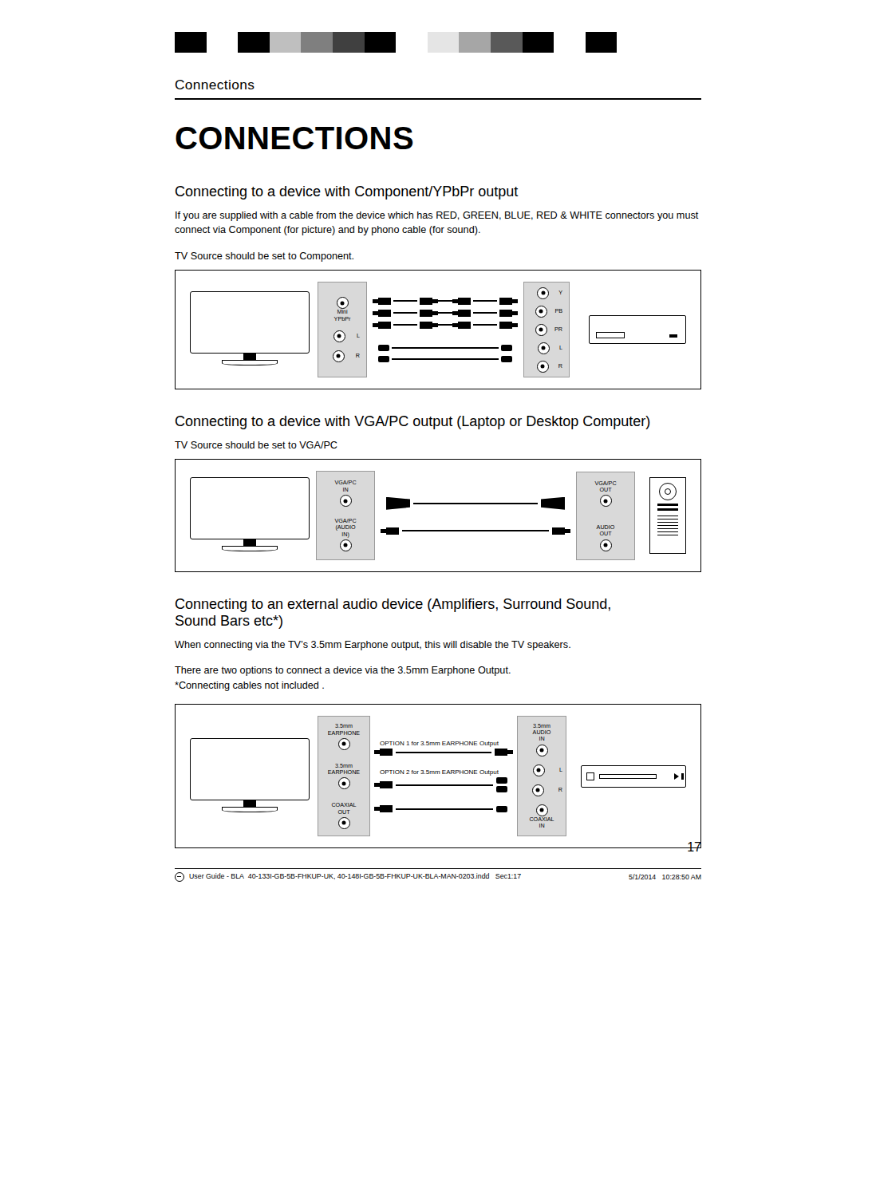Connections
CONNECTIONS
Connecting to a device with Component/YPbPr output
If you are supplied with a cable from the device which has RED, GREEN, BLUE, RED & WHITE connectors you must connect via Component (for picture) and by phono cable (for sound).
TV Source should be set to Component.
Mini
YPbPr
L
R
Y
PB
PR
L
R
Connecting to a device with VGA/PC output (Laptop or Desktop Computer)
TV Source should be set to VGA/PC
VGA/PC
IN
VGA/PC
(AUDIO
IN)
VGA/PC
OUT
AUDIO
OUT
Connecting to an external audio device (Amplifiers, Surround Sound,
Sound Bars etc*)
When connecting via the TV’s 3.5mm Earphone output, this will disable the TV speakers.
There are two options to connect a device via the 3.5mm Earphone Output.
*Connecting cables not included .
3.5mm
EARPHONE
3.5mm
EARPHONE
COAXIAL
OUT
OPTION 1 for 3.5mm EARPHONE Output
OPTION 2 for 3.5mm EARPHONE Output
3.5mm
AUDIO
IN
L
R
COAXIAL
IN
17
User Guide - BLA 40-133I-GB-5B-FHKUP-UK, 40-148I-GB-5B-FHKUP-UK-BLA-MAN-0203.indd Sec1:17 5/1/2014 10:28:50 AM